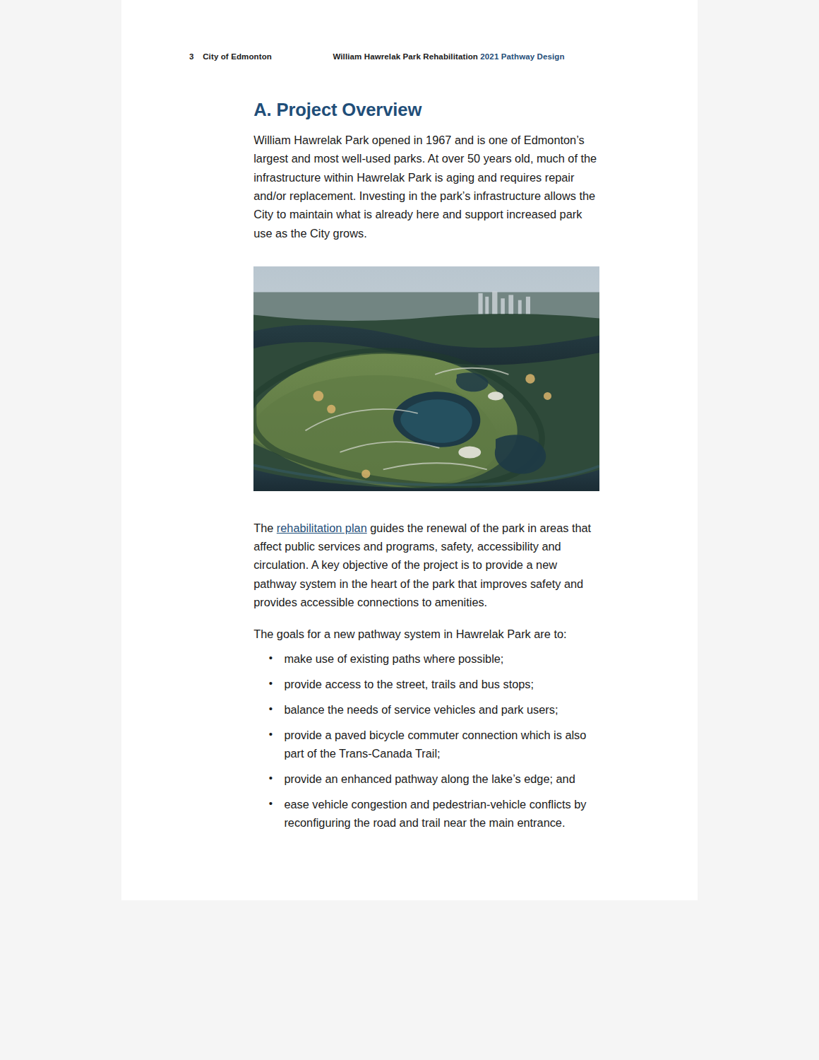3 City of Edmonton William Hawrelak Park Rehabilitation 2021 Pathway Design
A. Project Overview
William Hawrelak Park opened in 1967 and is one of Edmonton’s largest and most well-used parks. At over 50 years old, much of the infrastructure within Hawrelak Park is aging and requires repair and/or replacement. Investing in the park’s infrastructure allows the City to maintain what is already here and support increased park use as the City grows.
The rehabilitation plan guides the renewal of the park in areas that affect public services and programs, safety, accessibility and circulation. A key objective of the project is to provide a new pathway system in the heart of the park that improves safety and provides accessible connections to amenities.
The goals for a new pathway system in Hawrelak Park are to:
make use of existing paths where possible;
provide access to the street, trails and bus stops;
balance the needs of service vehicles and park users;
provide a paved bicycle commuter connection which is also part of the Trans-Canada Trail;
provide an enhanced pathway along the lake’s edge; and
ease vehicle congestion and pedestrian-vehicle conflicts by reconfiguring the road and trail near the main entrance.